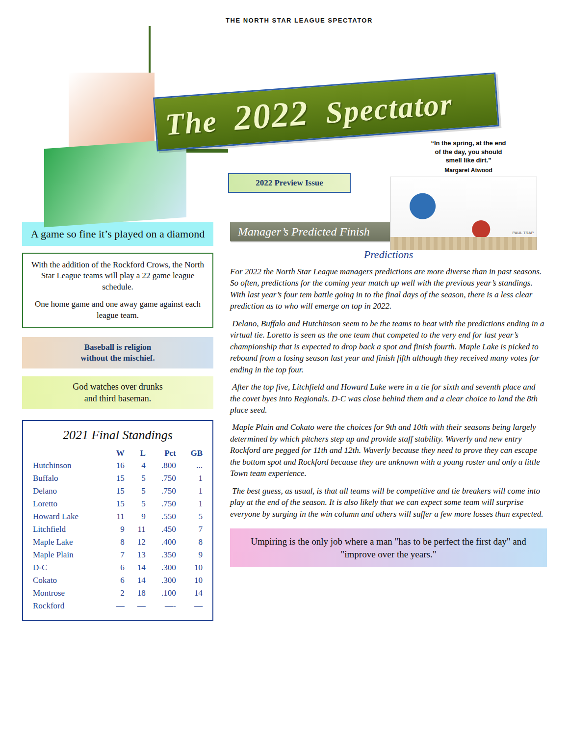THE NORTH STAR LEAGUE SPECTATOR
The 2022 Spectator
2022 Preview Issue
“In the spring, at the end
of the day, you should
smell like dirt.”
Margaret Atwood
PAUL TRAP
A game so fine it’s played on a diamond
With the addition of the Rockford Crows, the North Star League teams will play a 22 game league schedule.
One home game and one away game against each league team.
Baseball is religion
without the mischief.
God watches over drunks
and third baseman.
2021 Final Standings
| | W | L | Pct | GB |
| --- | --- | --- | --- | --- |
| Hutchinson | 16 | 4 | .800 | ... |
| Buffalo | 15 | 5 | .750 | 1 |
| Delano | 15 | 5 | .750 | 1 |
| Loretto | 15 | 5 | .750 | 1 |
| Howard Lake | 11 | 9 | .550 | 5 |
| Litchfield | 9 | 11 | .450 | 7 |
| Maple Lake | 8 | 12 | .400 | 8 |
| Maple Plain | 7 | 13 | .350 | 9 |
| D-C | 6 | 14 | .300 | 10 |
| Cokato | 6 | 14 | .300 | 10 |
| Montrose | 2 | 18 | .100 | 14 |
| Rockford | — | — | —- | — |
Manager’s Predicted Finish
Predictions
For 2022 the North Star League managers predictions are more diverse than in past seasons. So often, predictions for the coming year match up well with the previous year’s standings. With last year’s four tem battle going in to the final days of the season, there is a less clear prediction as to who will emerge on top in 2022.
Delano, Buffalo and Hutchinson seem to be the teams to beat with the predictions ending in a virtual tie. Loretto is seen as the one team that competed to the very end for last year’s championship that is expected to drop back a spot and finish fourth. Maple Lake is picked to rebound from a losing season last year and finish fifth although they received many votes for ending in the top four.
After the top five, Litchfield and Howard Lake were in a tie for sixth and seventh place and the covet byes into Regionals. D-C was close behind them and a clear choice to land the 8th place seed.
Maple Plain and Cokato were the choices for 9th and 10th with their seasons being largely determined by which pitchers step up and provide staff stability. Waverly and new entry Rockford are pegged for 11th and 12th. Waverly because they need to prove they can escape the bottom spot and Rockford because they are unknown with a young roster and only a little Town team experience.
The best guess, as usual, is that all teams will be competitive and tie breakers will come into play at the end of the season. It is also likely that we can expect some team will surprise everyone by surging in the win column and others will suffer a few more losses than expected.
Umpiring is the only job where a man "has to be perfect the first day" and "improve over the years."